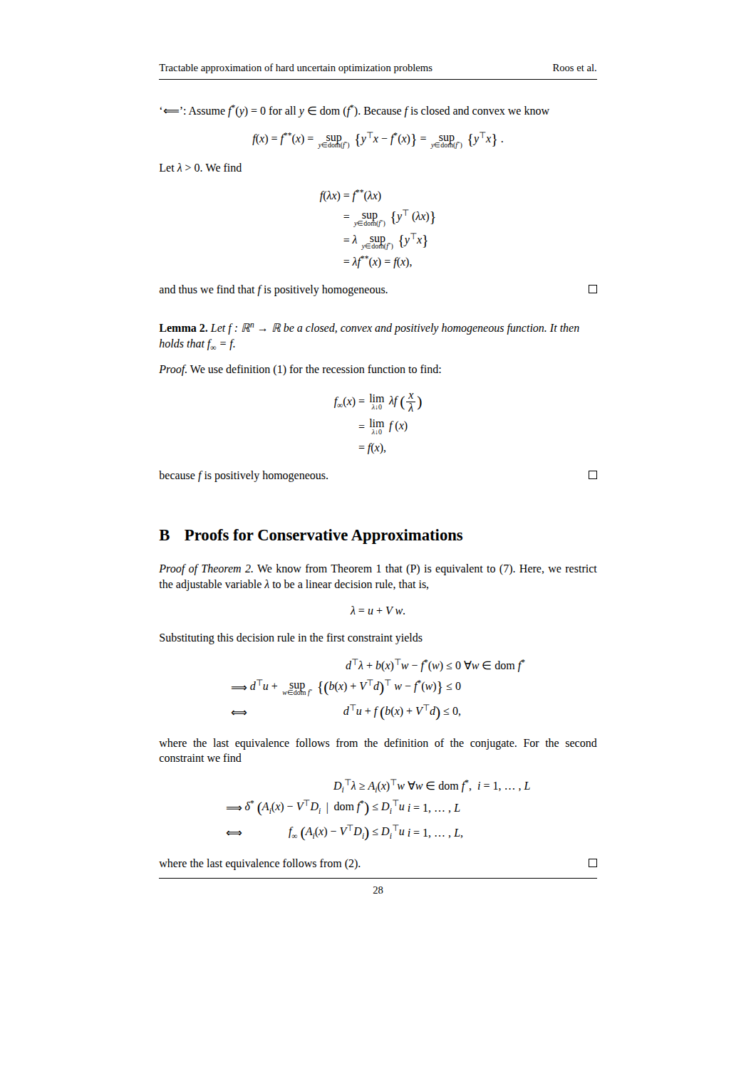Tractable approximation of hard uncertain optimization problems Roos et al.
‘⟸’: Assume f*(y) = 0 for all y ∈ dom (f*). Because f is closed and convex we know
f(x) = f**(x) = sup y∈dom(f*) {y⊤x − f*(x)} = sup y∈dom(f*) {y⊤x} .
Let λ > 0. We find
| f ( λx ) | = | f ** ( λx ) |
| | = | sup y ∈ dom ( f * ) { y ⊤ ( λx ) } |
| | = | λ sup y ∈ dom ( f * ) { y ⊤ x } |
| | = | λf ** ( x ) = f ( x ), |
and thus we find that f is positively homogeneous.
Lemma 2. Let f : ℝn → ℝ be a closed, convex and positively homogeneous function. It then holds that f∞ = f.
Proof. We use definition (1) for the recession function to find:
| f ∞ ( x ) | = | lim λ ↓0 λf ( x λ ) |
| | = | lim λ ↓0 f ( x ) |
| | = | f ( x ), |
because f is positively homogeneous.
BProofs for Conservative Approximations
Proof of Theorem 2. We know from Theorem 1 that (P) is equivalent to (7). Here, we restrict the adjustable variable λ to be a linear decision rule, that is,
λ = u + V w.
Substituting this decision rule in the first constraint yields
| | d ⊤ λ + b ( x ) ⊤ w − f * ( w ) ≤ 0 | ∀ w ∈ dom f * |
| ⟹ | d ⊤ u + sup w ∈ dom f * { ( b ( x ) + V ⊤ d ) ⊤ w − f * ( w ) } ≤ 0 | |
| ⟺ | d ⊤ u + f ( b ( x ) + V ⊤ d ) ≤ 0, | |
where the last equivalence follows from the definition of the conjugate. For the second constraint we find
| | D i ⊤ λ ≥ A i ( x ) ⊤ w | ∀ w ∈ dom f * , i = 1, … , L |
| ⟹ | δ * ( A i ( x ) − V ⊤ D i / dom f * ) ≤ D i ⊤ u | i = 1, … , L |
| ⟺ | f ∞ ( A i ( x ) − V ⊤ D i ) ≤ D i ⊤ u | i = 1, … , L , |
where the last equivalence follows from (2).
28